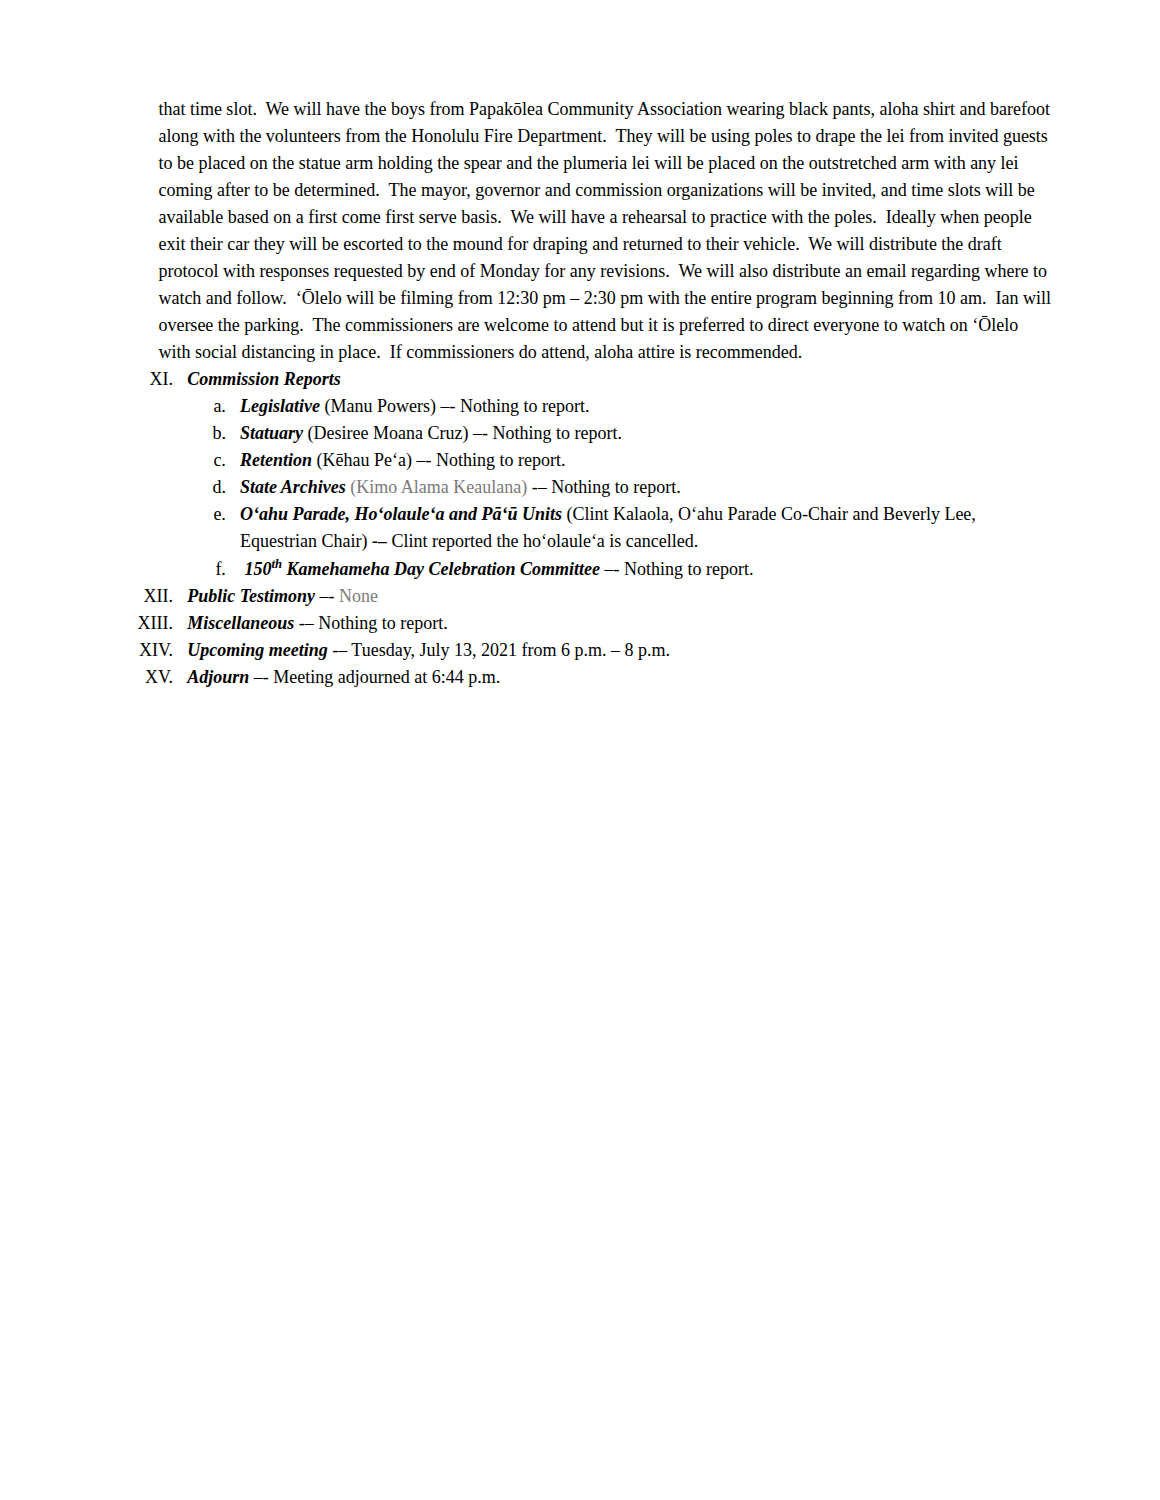that time slot. We will have the boys from Papakōlea Community Association wearing black pants, aloha shirt and barefoot along with the volunteers from the Honolulu Fire Department. They will be using poles to drape the lei from invited guests to be placed on the statue arm holding the spear and the plumeria lei will be placed on the outstretched arm with any lei coming after to be determined. The mayor, governor and commission organizations will be invited, and time slots will be available based on a first come first serve basis. We will have a rehearsal to practice with the poles. Ideally when people exit their car they will be escorted to the mound for draping and returned to their vehicle. We will distribute the draft protocol with responses requested by end of Monday for any revisions. We will also distribute an email regarding where to watch and follow. ʻŌlelo will be filming from 12:30 pm – 2:30 pm with the entire program beginning from 10 am. Ian will oversee the parking. The commissioners are welcome to attend but it is preferred to direct everyone to watch on ʻŌlelo with social distancing in place. If commissioners do attend, aloha attire is recommended.
Commission Reports
Legislative (Manu Powers) –- Nothing to report.
Statuary (Desiree Moana Cruz) –- Nothing to report.
Retention (Kēhau Peʻa) –- Nothing to report.
State Archives (Kimo Alama Keaulana) -– Nothing to report.
Oʻahu Parade, Hoʻolauleʻa and Pāʻū Units (Clint Kalaola, Oʻahu Parade Co-Chair and Beverly Lee, Equestrian Chair) -– Clint reported the hoʻolauleʻa is cancelled.
150th Kamehameha Day Celebration Committee –- Nothing to report.
Public Testimony –- None
Miscellaneous -– Nothing to report.
Upcoming meeting -– Tuesday, July 13, 2021 from 6 p.m. – 8 p.m.
Adjourn –- Meeting adjourned at 6:44 p.m.